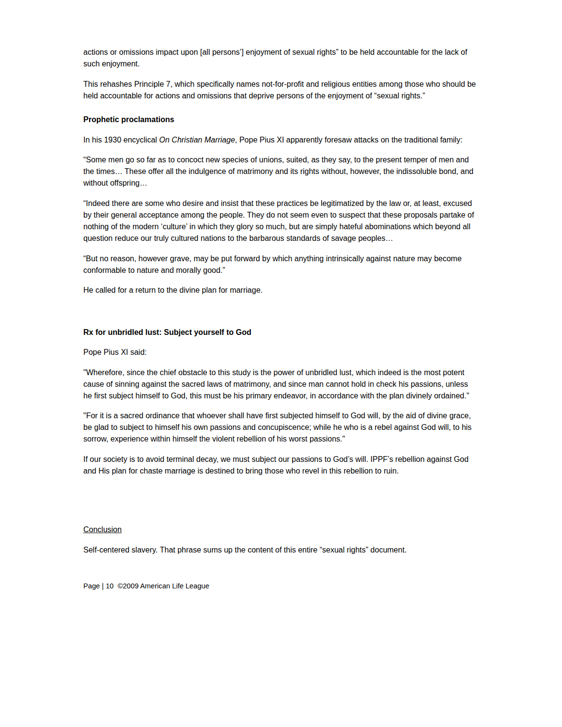actions or omissions impact upon [all persons’] enjoyment of sexual rights” to be held accountable for the lack of such enjoyment.
This rehashes Principle 7, which specifically names not-for-profit and religious entities among those who should be held accountable for actions and omissions that deprive persons of the enjoyment of “sexual rights.”
Prophetic proclamations
In his 1930 encyclical On Christian Marriage, Pope Pius XI apparently foresaw attacks on the traditional family:
“Some men go so far as to concoct new species of unions, suited, as they say, to the present temper of men and the times… These offer all the indulgence of matrimony and its rights without, however, the indissoluble bond, and without offspring…
“Indeed there are some who desire and insist that these practices be legitimatized by the law or, at least, excused by their general acceptance among the people. They do not seem even to suspect that these proposals partake of nothing of the modern ‘culture’ in which they glory so much, but are simply hateful abominations which beyond all question reduce our truly cultured nations to the barbarous standards of savage peoples…
“But no reason, however grave, may be put forward by which anything intrinsically against nature may become conformable to nature and morally good.”
He called for a return to the divine plan for marriage.
Rx for unbridled lust: Subject yourself to God
Pope Pius XI said:
"Wherefore, since the chief obstacle to this study is the power of unbridled lust, which indeed is the most potent cause of sinning against the sacred laws of matrimony, and since man cannot hold in check his passions, unless he first subject himself to God, this must be his primary endeavor, in accordance with the plan divinely ordained."
"For it is a sacred ordinance that whoever shall have first subjected himself to God will, by the aid of divine grace, be glad to subject to himself his own passions and concupiscence; while he who is a rebel against God will, to his sorrow, experience within himself the violent rebellion of his worst passions."
If our society is to avoid terminal decay, we must subject our passions to God’s will. IPPF’s rebellion against God and His plan for chaste marriage is destined to bring those who revel in this rebellion to ruin.
Conclusion
Self-centered slavery. That phrase sums up the content of this entire “sexual rights” document.
Page | 10 ©2009 American Life League